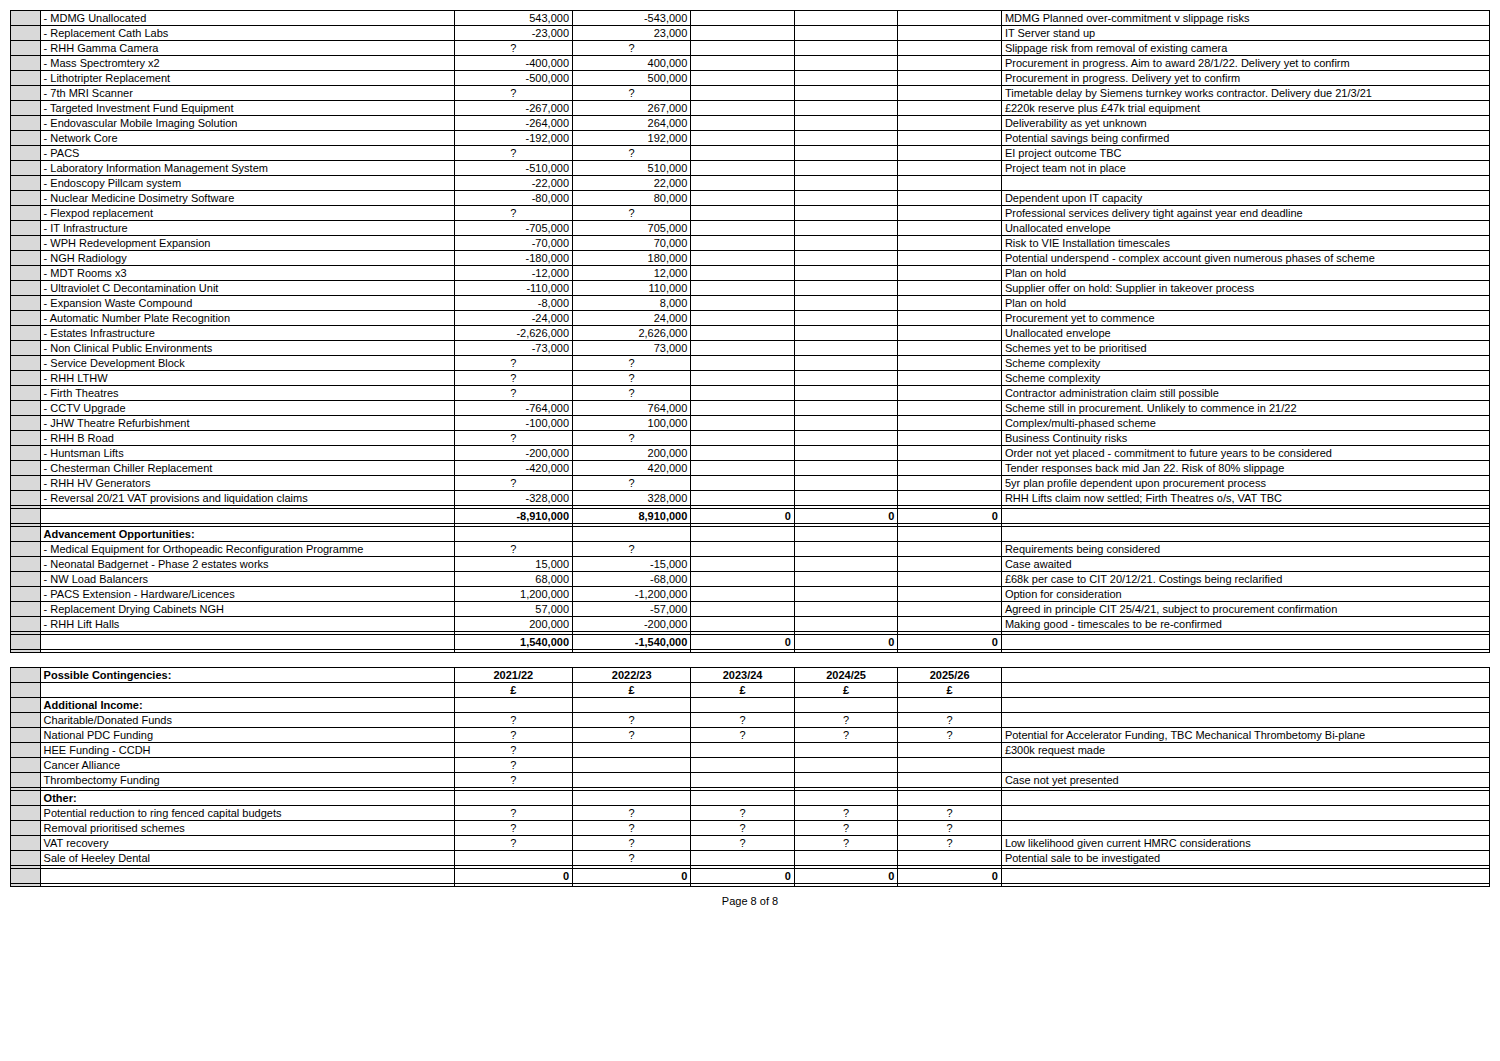| | - MDMG Unallocated | 543,000 | -543,000 | | | | MDMG Planned over-commitment v slippage risks |
| | - Replacement Cath Labs | -23,000 | 23,000 | | | | IT Server stand up |
| | - RHH Gamma Camera | ? | ? | | | | Slippage risk from removal of existing camera |
| | - Mass Spectromtery x2 | -400,000 | 400,000 | | | | Procurement in progress. Aim to award 28/1/22. Delivery yet to confirm |
| | - Lithotripter Replacement | -500,000 | 500,000 | | | | Procurement in progress. Delivery yet to confirm |
| | - 7th MRI Scanner | ? | ? | | | | Timetable delay by Siemens turnkey works contractor. Delivery due 21/3/21 |
| | - Targeted Investment Fund Equipment | -267,000 | 267,000 | | | | £220k reserve plus £47k trial equipment |
| | - Endovascular Mobile Imaging Solution | -264,000 | 264,000 | | | | Deliverability as yet unknown |
| | - Network Core | -192,000 | 192,000 | | | | Potential savings being confirmed |
| | - PACS | ? | ? | | | | EI project outcome TBC |
| | - Laboratory Information Management System | -510,000 | 510,000 | | | | Project team not in place |
| | - Endoscopy Pillcam system | -22,000 | 22,000 | | | | |
| | - Nuclear Medicine Dosimetry Software | -80,000 | 80,000 | | | | Dependent upon IT capacity |
| | - Flexpod replacement | ? | ? | | | | Professional services delivery tight against year end deadline |
| | - IT Infrastructure | -705,000 | 705,000 | | | | Unallocated envelope |
| | - WPH Redevelopment Expansion | -70,000 | 70,000 | | | | Risk to VIE Installation timescales |
| | - NGH Radiology | -180,000 | 180,000 | | | | Potential underspend - complex account given numerous phases of scheme |
| | - MDT Rooms x3 | -12,000 | 12,000 | | | | Plan on hold |
| | - Ultraviolet C Decontamination Unit | -110,000 | 110,000 | | | | Supplier offer on hold: Supplier in takeover process |
| | - Expansion Waste Compound | -8,000 | 8,000 | | | | Plan on hold |
| | - Automatic Number Plate Recognition | -24,000 | 24,000 | | | | Procurement yet to commence |
| | - Estates Infrastructure | -2,626,000 | 2,626,000 | | | | Unallocated envelope |
| | - Non Clinical Public Environments | -73,000 | 73,000 | | | | Schemes yet to be prioritised |
| | - Service Development Block | ? | ? | | | | Scheme complexity |
| | - RHH LTHW | ? | ? | | | | Scheme complexity |
| | - Firth Theatres | ? | ? | | | | Contractor administration claim still possible |
| | - CCTV Upgrade | -764,000 | 764,000 | | | | Scheme still in procurement. Unlikely to commence in 21/22 |
| | - JHW Theatre Refurbishment | -100,000 | 100,000 | | | | Complex/multi-phased scheme |
| | - RHH B Road | ? | ? | | | | Business Continuity risks |
| | - Huntsman Lifts | -200,000 | 200,000 | | | | Order not yet placed - commitment to future years to be considered |
| | - Chesterman Chiller Replacement | -420,000 | 420,000 | | | | Tender responses back mid Jan 22. Risk of 80% slippage |
| | - RHH HV Generators | ? | ? | | | | 5yr plan profile dependent upon procurement process |
| | - Reversal 20/21 VAT provisions and liquidation claims | -328,000 | 328,000 | | | | RHH Lifts claim now settled; Firth Theatres o/s, VAT TBC |
| | | -8,910,000 | 8,910,000 | 0 | 0 | 0 | |
| | Advancement Opportunities: | | | | | | |
| | - Medical Equipment for Orthopeadic Reconfiguration Programme | ? | ? | | | | Requirements being considered |
| | - Neonatal Badgernet - Phase 2 estates works | 15,000 | -15,000 | | | | Case awaited |
| | - NW Load Balancers | 68,000 | -68,000 | | | | £68k per case to CIT 20/12/21. Costings being reclarified |
| | - PACS Extension - Hardware/Licences | 1,200,000 | -1,200,000 | | | | Option for consideration |
| | - Replacement Drying Cabinets NGH | 57,000 | -57,000 | | | | Agreed in principle CIT 25/4/21, subject to procurement confirmation |
| | - RHH Lift Halls | 200,000 | -200,000 | | | | Making good - timescales to be re-confirmed |
| | | 1,540,000 | -1,540,000 | 0 | 0 | 0 | |
| | Possible Contingencies: | 2021/22 | 2022/23 | 2023/24 | 2024/25 | 2025/26 | |
| | | £ | £ | £ | £ | £ | |
| | Additional Income: | | | | | | |
| | Charitable/Donated Funds | ? | ? | ? | ? | ? | |
| | National PDC Funding | ? | ? | ? | ? | ? | Potential for Accelerator Funding, TBC Mechanical Thrombetomy Bi-plane |
| | HEE Funding - CCDH | ? | | | | | £300k request made |
| | Cancer Alliance | ? | | | | | |
| | Thrombectomy Funding | ? | | | | | Case not yet presented |
| | Other: | | | | | | |
| | Potential reduction to ring fenced capital budgets | ? | ? | ? | ? | ? | |
| | Removal prioritised schemes | ? | ? | ? | ? | ? | |
| | VAT recovery | ? | ? | ? | ? | ? | Low likelihood given current HMRC considerations |
| | Sale of Heeley Dental | | ? | | | | Potential sale to be investigated |
| | | 0 | 0 | 0 | 0 | 0 | |
Page 8 of 8